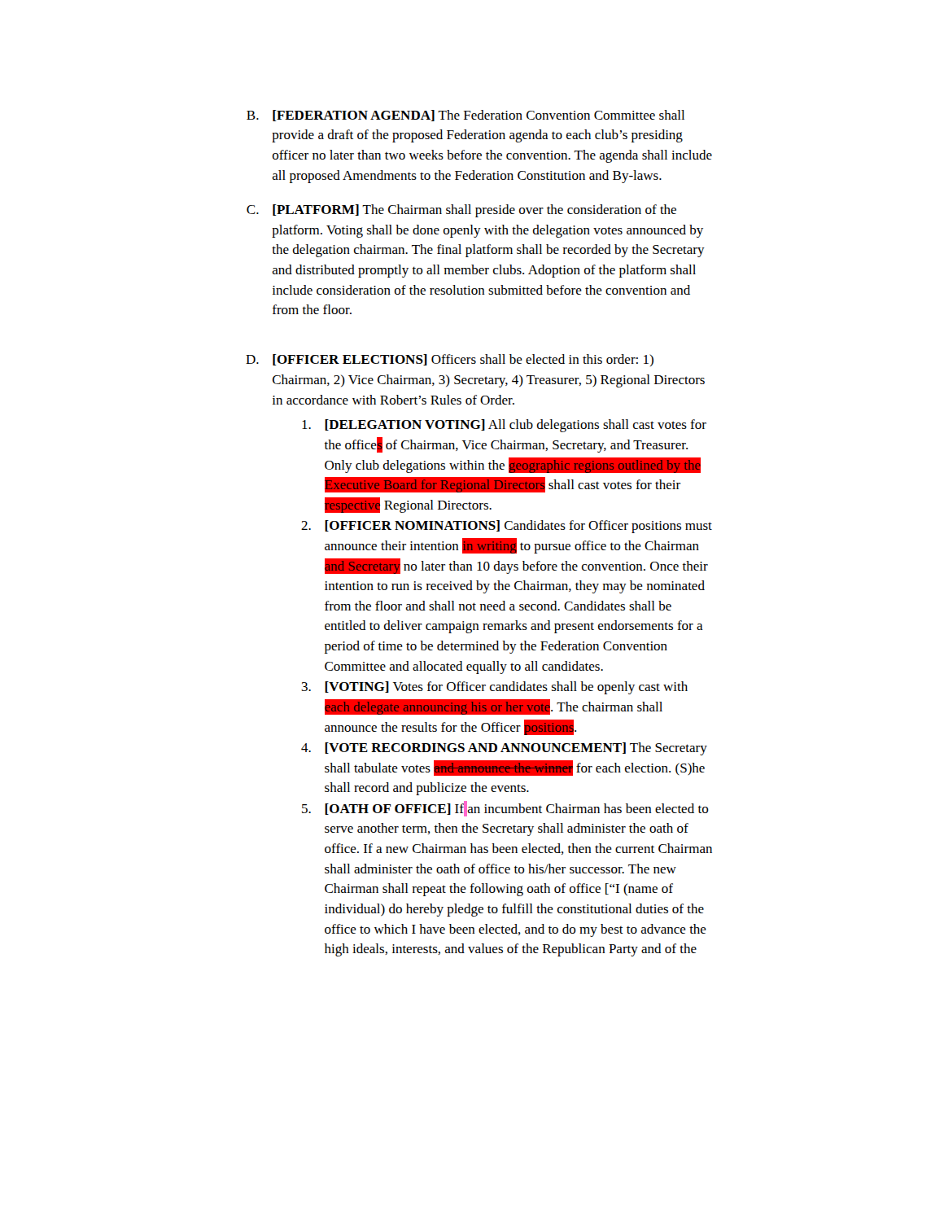[FEDERATION AGENDA] The Federation Convention Committee shall provide a draft of the proposed Federation agenda to each club’s presiding officer no later than two weeks before the convention. The agenda shall include all proposed Amendments to the Federation Constitution and By-laws.
[PLATFORM] The Chairman shall preside over the consideration of the platform. Voting shall be done openly with the delegation votes announced by the delegation chairman. The final platform shall be recorded by the Secretary and distributed promptly to all member clubs. Adoption of the platform shall include consideration of the resolution submitted before the convention and from the floor.
[OFFICER ELECTIONS] Officers shall be elected in this order: 1) Chairman, 2) Vice Chairman, 3) Secretary, 4) Treasurer, 5) Regional Directors in accordance with Robert’s Rules of Order.
[DELEGATION VOTING] All club delegations shall cast votes for the offices of Chairman, Vice Chairman, Secretary, and Treasurer. Only club delegations within the geographic regions outlined by the Executive Board for Regional Directors shall cast votes for their respective Regional Directors.
[OFFICER NOMINATIONS] Candidates for Officer positions must announce their intention in writing to pursue office to the Chairman and Secretary no later than 10 days before the convention. Once their intention to run is received by the Chairman, they may be nominated from the floor and shall not need a second. Candidates shall be entitled to deliver campaign remarks and present endorsements for a period of time to be determined by the Federation Convention Committee and allocated equally to all candidates.
[VOTING] Votes for Officer candidates shall be openly cast with each delegate announcing his or her vote. The chairman shall announce the results for the Officer positions.
[VOTE RECORDINGS AND ANNOUNCEMENT] The Secretary shall tabulate votes and announce the winner for each election. (S)he shall record and publicize the events.
[OATH OF OFFICE] If an incumbent Chairman has been elected to serve another term, then the Secretary shall administer the oath of office. If a new Chairman has been elected, then the current Chairman shall administer the oath of office to his/her successor. The new Chairman shall repeat the following oath of office [“I (name of individual) do hereby pledge to fulfill the constitutional duties of the office to which I have been elected, and to do my best to advance the high ideals, interests, and values of the Republican Party and of the